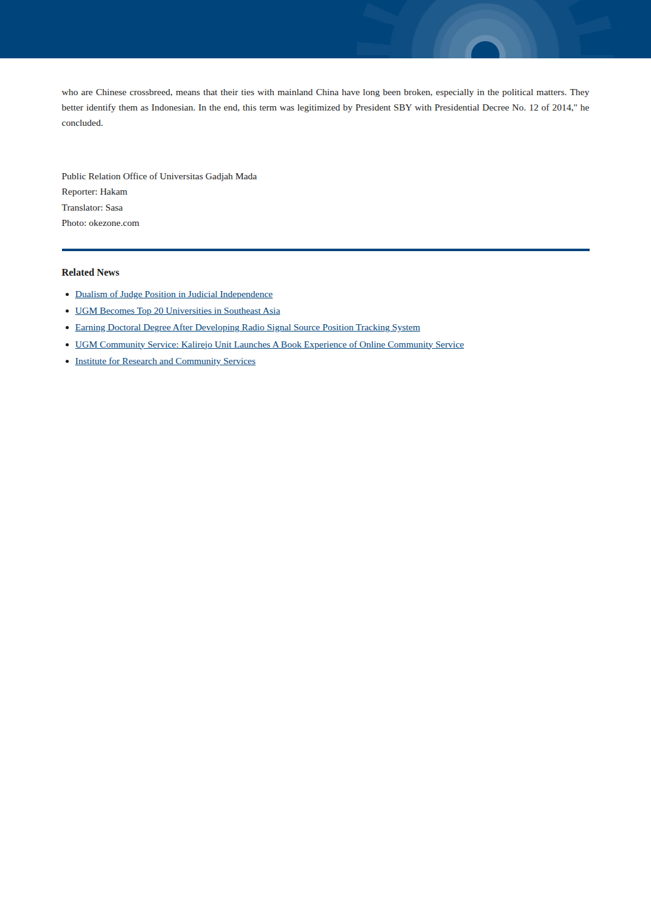who are Chinese crossbreed, means that their ties with mainland China have long been broken, especially in the political matters. They better identify them as Indonesian. In the end, this term was legitimized by President SBY with Presidential Decree No. 12 of 2014," he concluded.
Public Relation Office of Universitas Gadjah Mada
Reporter: Hakam
Translator: Sasa
Photo: okezone.com
Related News
Dualism of Judge Position in Judicial Independence
UGM Becomes Top 20 Universities in Southeast Asia
Earning Doctoral Degree After Developing Radio Signal Source Position Tracking System
UGM Community Service: Kalirejo Unit Launches A Book Experience of Online Community Service
Institute for Research and Community Services